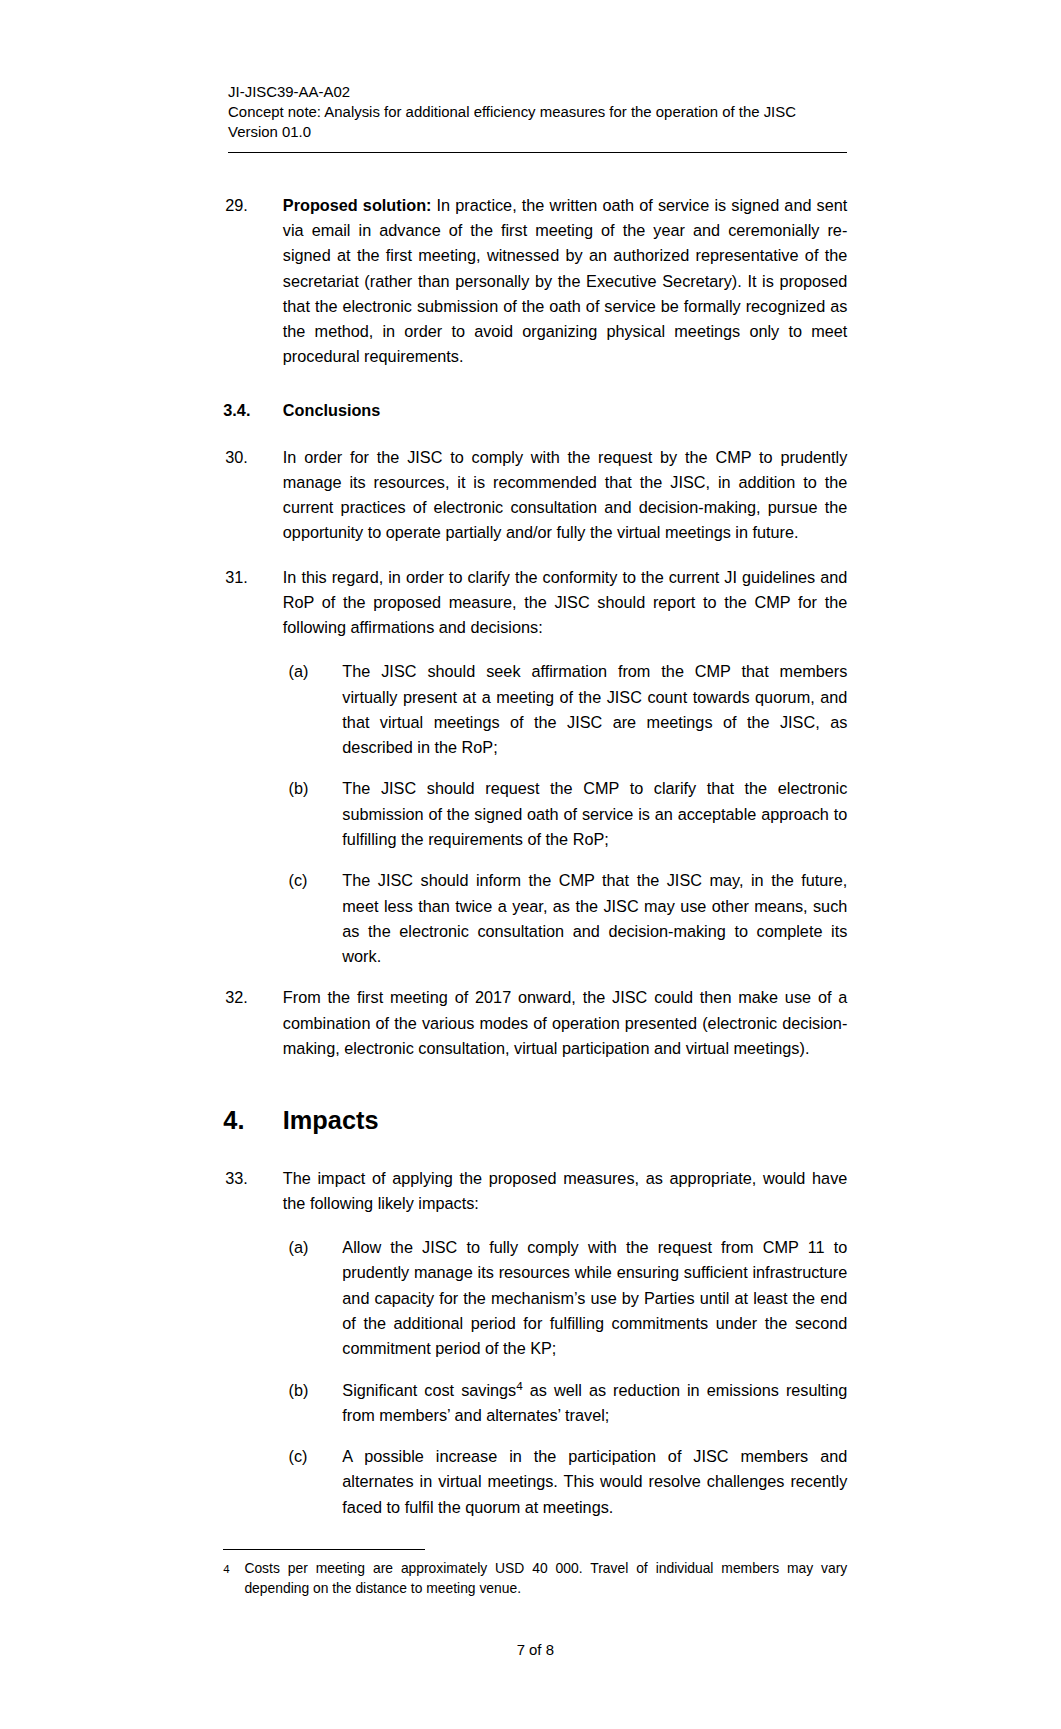JI-JISC39-AA-A02
Concept note: Analysis for additional efficiency measures for the operation of the JISC
Version 01.0
29.
Proposed solution: In practice, the written oath of service is signed and sent via email in advance of the first meeting of the year and ceremonially re-signed at the first meeting, witnessed by an authorized representative of the secretariat (rather than personally by the Executive Secretary). It is proposed that the electronic submission of the oath of service be formally recognized as the method, in order to avoid organizing physical meetings only to meet procedural requirements.
3.4. Conclusions
30.
In order for the JISC to comply with the request by the CMP to prudently manage its resources, it is recommended that the JISC, in addition to the current practices of electronic consultation and decision-making, pursue the opportunity to operate partially and/or fully the virtual meetings in future.
31.
In this regard, in order to clarify the conformity to the current JI guidelines and RoP of the proposed measure, the JISC should report to the CMP for the following affirmations and decisions:
(a)
The JISC should seek affirmation from the CMP that members virtually present at a meeting of the JISC count towards quorum, and that virtual meetings of the JISC are meetings of the JISC, as described in the RoP;
(b)
The JISC should request the CMP to clarify that the electronic submission of the signed oath of service is an acceptable approach to fulfilling the requirements of the RoP;
(c)
The JISC should inform the CMP that the JISC may, in the future, meet less than twice a year, as the JISC may use other means, such as the electronic consultation and decision-making to complete its work.
32.
From the first meeting of 2017 onward, the JISC could then make use of a combination of the various modes of operation presented (electronic decision-making, electronic consultation, virtual participation and virtual meetings).
4. Impacts
33.
The impact of applying the proposed measures, as appropriate, would have the following likely impacts:
(a)
Allow the JISC to fully comply with the request from CMP 11 to prudently manage its resources while ensuring sufficient infrastructure and capacity for the mechanism’s use by Parties until at least the end of the additional period for fulfilling commitments under the second commitment period of the KP;
(b)
Significant cost savings4 as well as reduction in emissions resulting from members’ and alternates’ travel;
(c)
A possible increase in the participation of JISC members and alternates in virtual meetings. This would resolve challenges recently faced to fulfil the quorum at meetings.
4
Costs per meeting are approximately USD 40 000. Travel of individual members may vary depending on the distance to meeting venue.
7 of 8